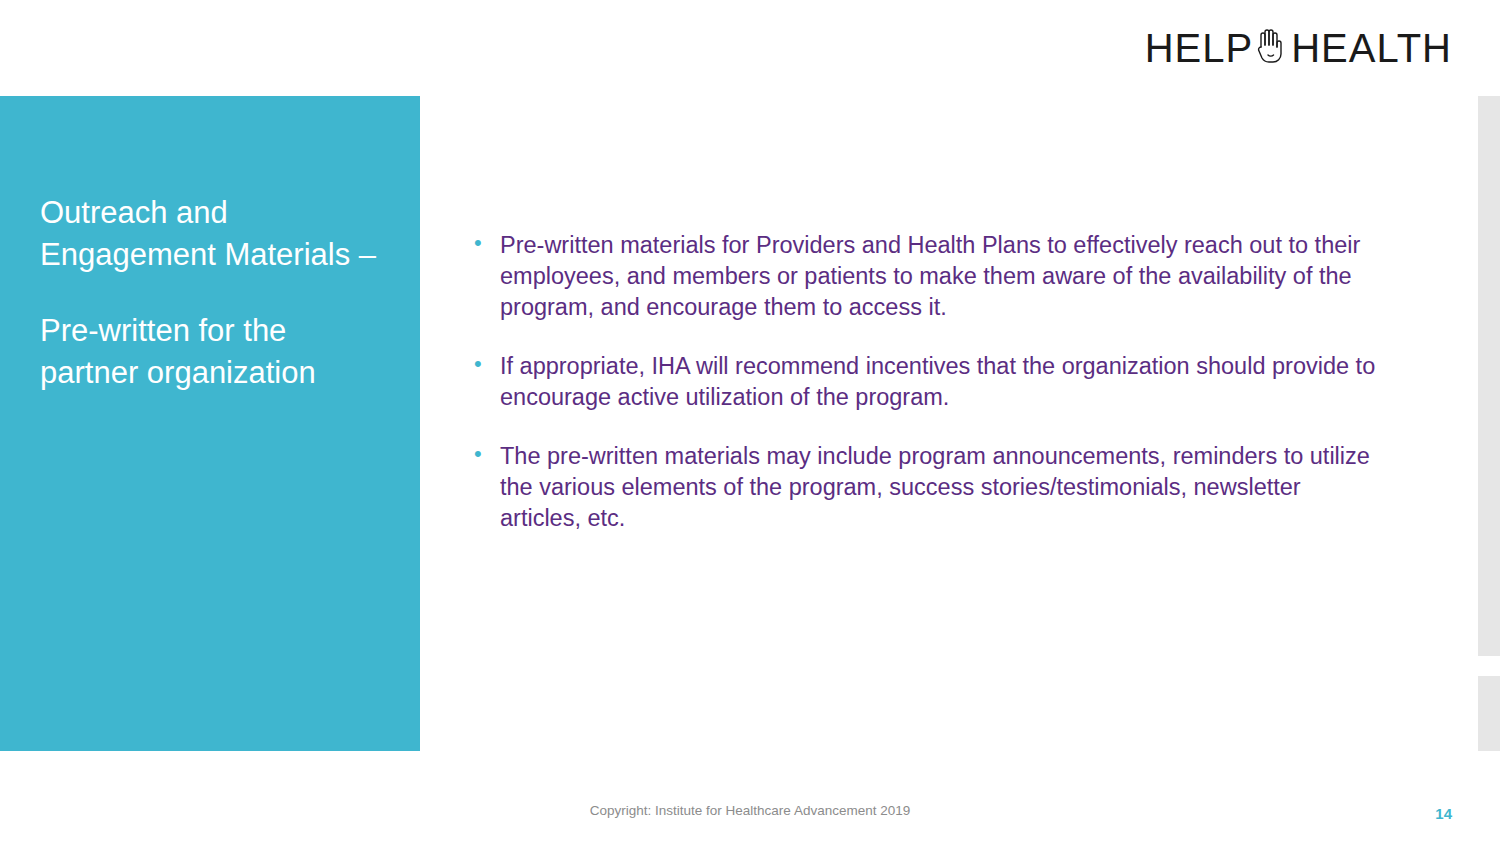HELP HEALTH
Outreach and Engagement Materials –
Pre-written for the partner organization
Pre-written materials for Providers and Health Plans to effectively reach out to their employees, and members or patients to make them aware of the availability of the program, and encourage them to access it.
If appropriate, IHA will recommend incentives that the organization should provide to encourage active utilization of the program.
The pre-written materials may include program announcements, reminders to utilize the various elements of the program, success stories/testimonials, newsletter articles, etc.
Copyright: Institute for Healthcare Advancement 2019
14